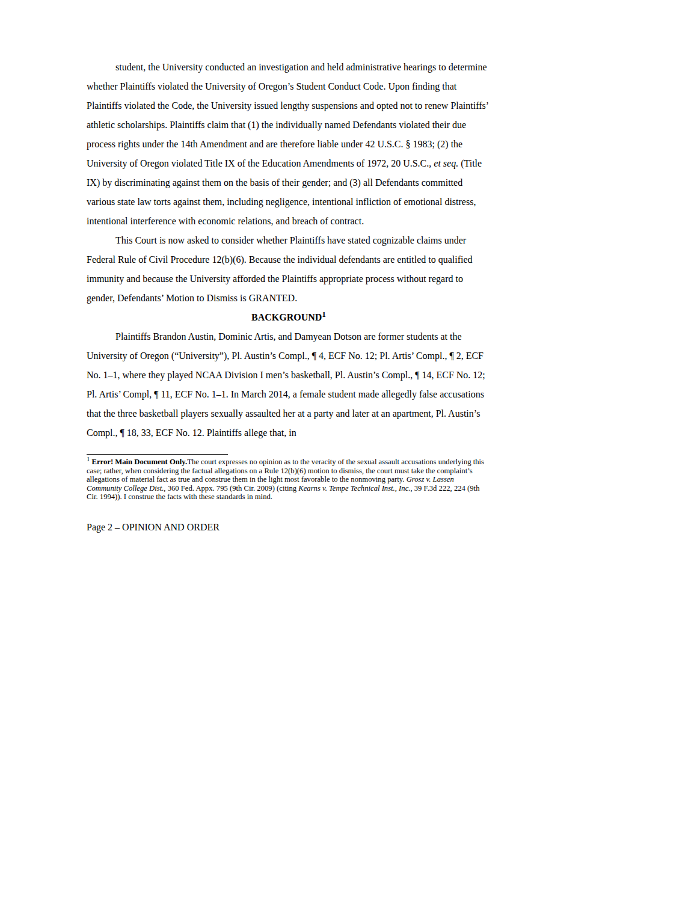student, the University conducted an investigation and held administrative hearings to determine whether Plaintiffs violated the University of Oregon’s Student Conduct Code. Upon finding that Plaintiffs violated the Code, the University issued lengthy suspensions and opted not to renew Plaintiffs’ athletic scholarships. Plaintiffs claim that (1) the individually named Defendants violated their due process rights under the 14th Amendment and are therefore liable under 42 U.S.C. § 1983; (2) the University of Oregon violated Title IX of the Education Amendments of 1972, 20 U.S.C., et seq. (Title IX) by discriminating against them on the basis of their gender; and (3) all Defendants committed various state law torts against them, including negligence, intentional infliction of emotional distress, intentional interference with economic relations, and breach of contract.
This Court is now asked to consider whether Plaintiffs have stated cognizable claims under Federal Rule of Civil Procedure 12(b)(6). Because the individual defendants are entitled to qualified immunity and because the University afforded the Plaintiffs appropriate process without regard to gender, Defendants’ Motion to Dismiss is GRANTED.
BACKGROUND1
Plaintiffs Brandon Austin, Dominic Artis, and Damyean Dotson are former students at the University of Oregon (“University”), Pl. Austin’s Compl., ¶ 4, ECF No. 12; Pl. Artis’ Compl., ¶ 2, ECF No. 1–1, where they played NCAA Division I men’s basketball, Pl. Austin’s Compl., ¶ 14, ECF No. 12; Pl. Artis’ Compl, ¶ 11, ECF No. 1–1. In March 2014, a female student made allegedly false accusations that the three basketball players sexually assaulted her at a party and later at an apartment, Pl. Austin’s Compl., ¶ 18, 33, ECF No. 12. Plaintiffs allege that, in
1 Error! Main Document Only. The court expresses no opinion as to the veracity of the sexual assault accusations underlying this case; rather, when considering the factual allegations on a Rule 12(b)(6) motion to dismiss, the court must take the complaint’s allegations of material fact as true and construe them in the light most favorable to the nonmoving party. Grosz v. Lassen Community College Dist., 360 Fed. Appx. 795 (9th Cir. 2009) (citing Kearns v. Tempe Technical Inst., Inc., 39 F.3d 222, 224 (9th Cir. 1994)). I construe the facts with these standards in mind.
Page 2 – OPINION AND ORDER